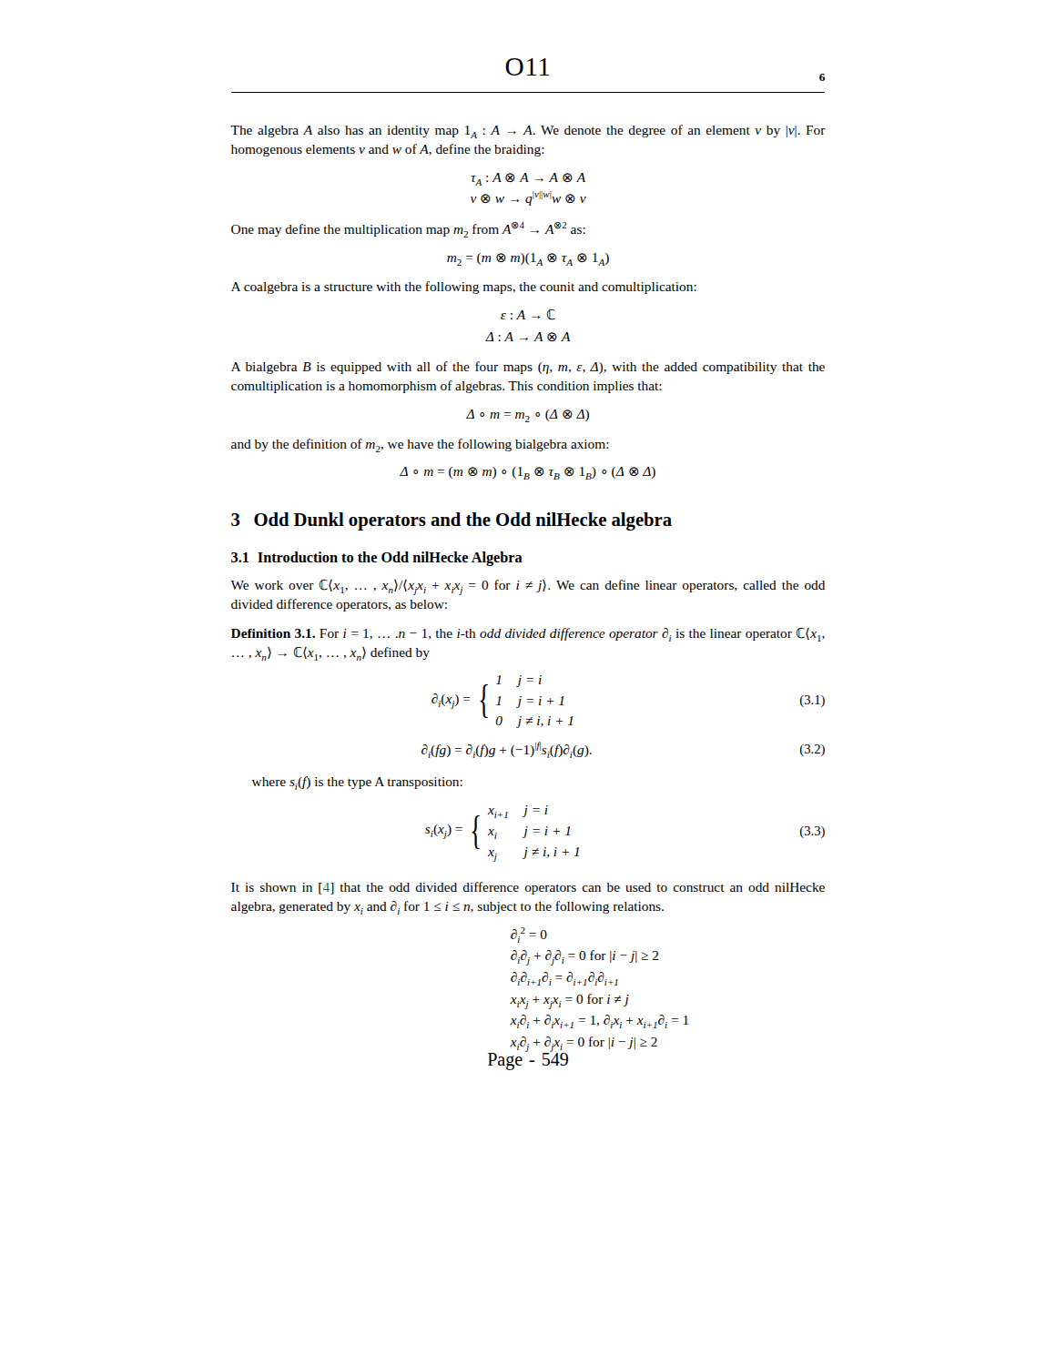O11
6
The algebra A also has an identity map 1A : A → A. We denote the degree of an element v by |v|. For homogenous elements v and w of A, define the braiding:
τA : A ⊗ A → A ⊗ A
v ⊗ w → q|v||w|w ⊗ v
One may define the multiplication map m2 from A⊗4 → A⊗2 as:
m2 = (m ⊗ m)(1A ⊗ τA ⊗ 1A)
A coalgebra is a structure with the following maps, the counit and comultiplication:
ε : A → ℂ
Δ : A → A ⊗ A
A bialgebra B is equipped with all of the four maps (η, m, ε, Δ), with the added compatibility that the comultiplication is a homomorphism of algebras. This condition implies that:
Δ ∘ m = m2 ∘ (Δ ⊗ Δ)
and by the definition of m2, we have the following bialgebra axiom:
Δ ∘ m = (m ⊗ m) ∘ (1B ⊗ τB ⊗ 1B) ∘ (Δ ⊗ Δ)
3 Odd Dunkl operators and the Odd nilHecke algebra
3.1 Introduction to the Odd nilHecke Algebra
We work over ℂ⟨x1, … , xn⟩/⟨xjxi + xixj = 0 for i ≠ j⟩. We can define linear operators, called the odd divided difference operators, as below:
Definition 3.1. For i = 1, … .n − 1, the i-th odd divided difference operator ∂i is the linear operator ℂ⟨x1, … , xn⟩ → ℂ⟨x1, … , xn⟩ defined by
∂i(xj) = {
| 1 | j = i |
| 1 | j = i + 1 |
| 0 | j ≠ i, i + 1 |
(3.1)
∂i(fg) = ∂i(f)g + (−1)|f|si(f)∂i(g).
(3.2)
where si(f) is the type A transposition:
si(xj) = {
| x i+1 | j = i |
| x i | j = i + 1 |
| x j | j ≠ i, i + 1 |
(3.3)
It is shown in [4] that the odd divided difference operators can be used to construct an odd nilHecke algebra, generated by xi and ∂i for 1 ≤ i ≤ n, subject to the following relations.
∂i2 = 0
∂i∂j + ∂j∂i = 0 for |i − j| ≥ 2
∂i∂i+1∂i = ∂i+1∂i∂i+1
xixj + xjxi = 0 for i ≠ j
xi∂i + ∂ixi+1 = 1, ∂ixi + xi+1∂i = 1
xi∂j + ∂jxi = 0 for |i − j| ≥ 2
Page-549